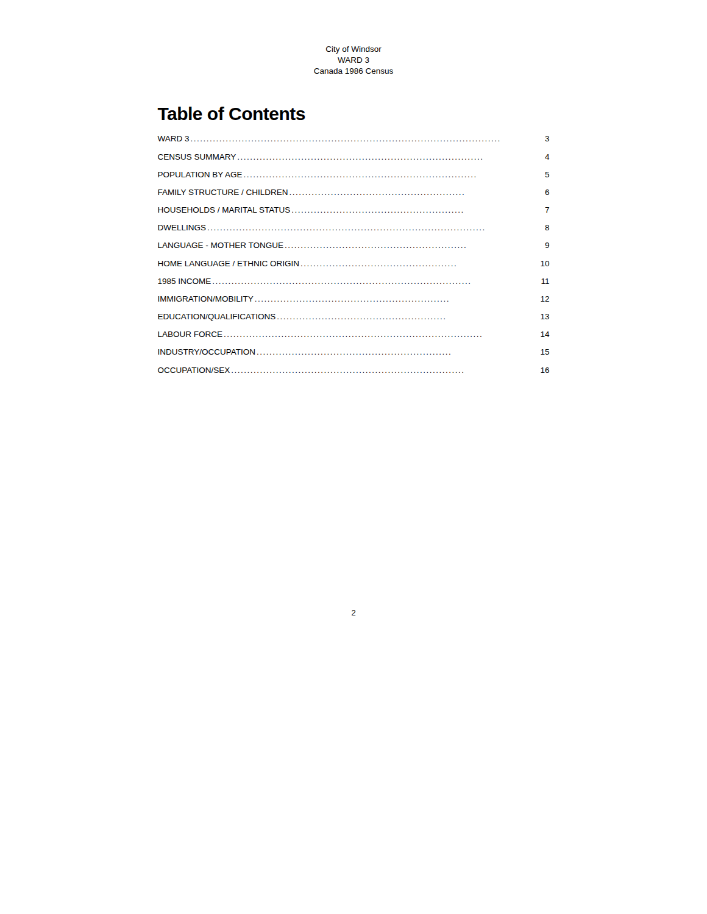City of Windsor
WARD 3
Canada 1986 Census
Table of Contents
WARD 3 ................................................................................................. 3
CENSUS SUMMARY ............................................................................. 4
POPULATION BY AGE ......................................................................... 5
FAMILY STRUCTURE / CHILDREN ....................................................... 6
HOUSEHOLDS / MARITAL STATUS ...................................................... 7
DWELLINGS ....................................................................................... 8
LANGUAGE - MOTHER TONGUE ......................................................... 9
HOME LANGUAGE / ETHNIC ORIGIN ................................................. 10
1985 INCOME ................................................................................. 11
IMMIGRATION/MOBILITY ............................................................. 12
EDUCATION/QUALIFICATIONS ..................................................... 13
LABOUR FORCE ................................................................................. 14
INDUSTRY/OCCUPATION ............................................................. 15
OCCUPATION/SEX ......................................................................... 16
2